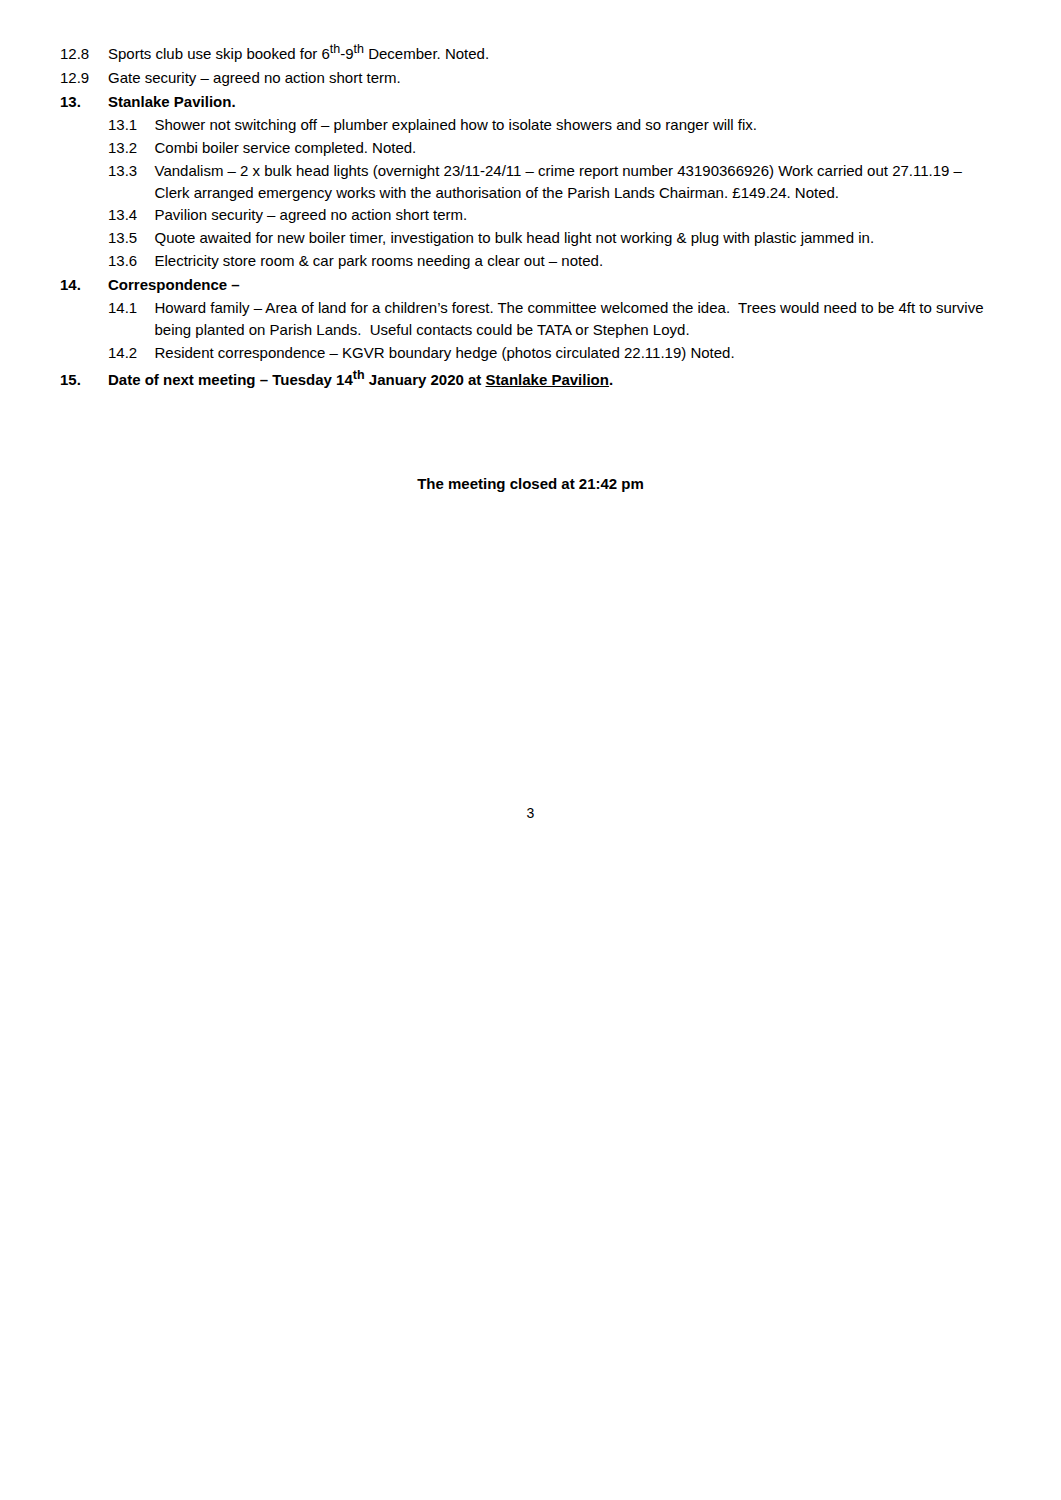12.8 Sports club use skip booked for 6th-9th December. Noted.
12.9 Gate security – agreed no action short term.
13. Stanlake Pavilion.
13.1 Shower not switching off – plumber explained how to isolate showers and so ranger will fix.
13.2 Combi boiler service completed. Noted.
13.3 Vandalism – 2 x bulk head lights (overnight 23/11-24/11 – crime report number 43190366926) Work carried out 27.11.19 – Clerk arranged emergency works with the authorisation of the Parish Lands Chairman. £149.24. Noted.
13.4 Pavilion security – agreed no action short term.
13.5 Quote awaited for new boiler timer, investigation to bulk head light not working & plug with plastic jammed in.
13.6 Electricity store room & car park rooms needing a clear out – noted.
14. Correspondence –
14.1 Howard family – Area of land for a children’s forest. The committee welcomed the idea. Trees would need to be 4ft to survive being planted on Parish Lands. Useful contacts could be TATA or Stephen Loyd.
14.2 Resident correspondence – KGVR boundary hedge (photos circulated 22.11.19) Noted.
15. Date of next meeting – Tuesday 14th January 2020 at Stanlake Pavilion.
The meeting closed at 21:42 pm
3